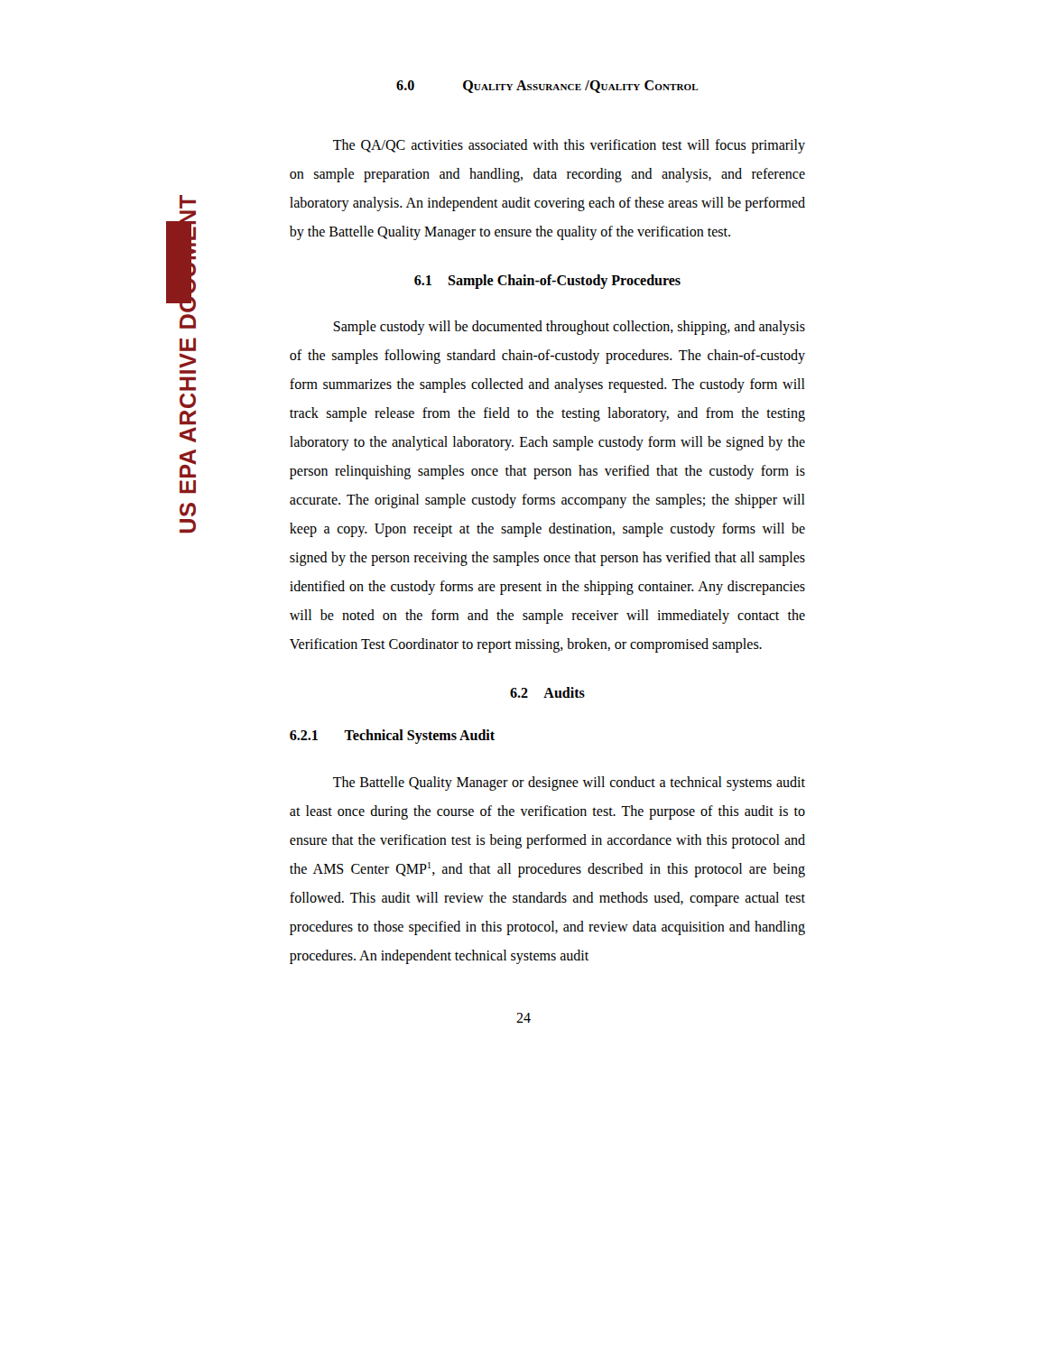US EPA ARCHIVE DOCUMENT
6.0 Quality Assurance /Quality Control
The QA/QC activities associated with this verification test will focus primarily on sample preparation and handling, data recording and analysis, and reference laboratory analysis. An independent audit covering each of these areas will be performed by the Battelle Quality Manager to ensure the quality of the verification test.
6.1 Sample Chain-of-Custody Procedures
Sample custody will be documented throughout collection, shipping, and analysis of the samples following standard chain-of-custody procedures. The chain-of-custody form summarizes the samples collected and analyses requested. The custody form will track sample release from the field to the testing laboratory, and from the testing laboratory to the analytical laboratory. Each sample custody form will be signed by the person relinquishing samples once that person has verified that the custody form is accurate. The original sample custody forms accompany the samples; the shipper will keep a copy. Upon receipt at the sample destination, sample custody forms will be signed by the person receiving the samples once that person has verified that all samples identified on the custody forms are present in the shipping container. Any discrepancies will be noted on the form and the sample receiver will immediately contact the Verification Test Coordinator to report missing, broken, or compromised samples.
6.2 Audits
6.2.1 Technical Systems Audit
The Battelle Quality Manager or designee will conduct a technical systems audit at least once during the course of the verification test. The purpose of this audit is to ensure that the verification test is being performed in accordance with this protocol and the AMS Center QMP1, and that all procedures described in this protocol are being followed. This audit will review the standards and methods used, compare actual test procedures to those specified in this protocol, and review data acquisition and handling procedures. An independent technical systems audit
24